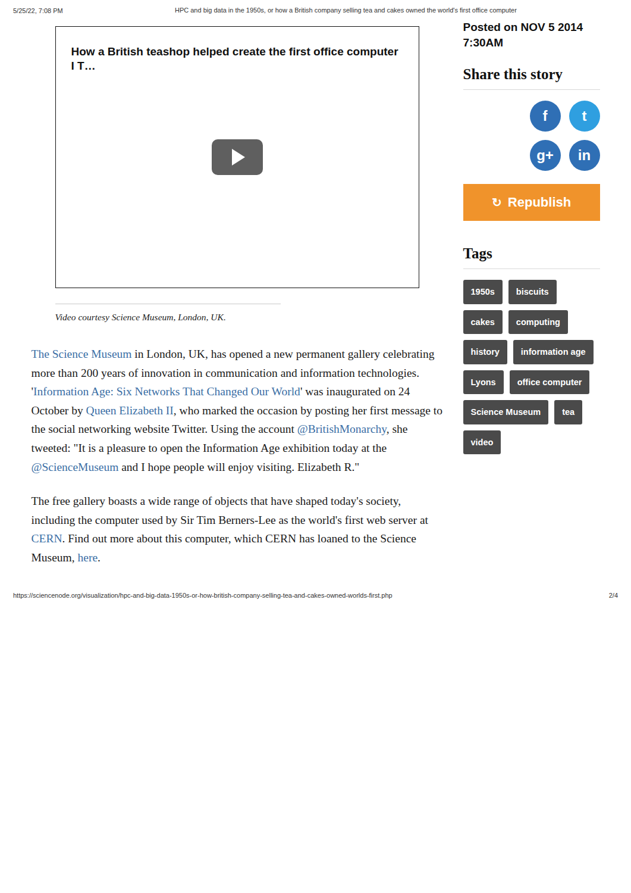5/25/22, 7:08 PM HPC and big data in the 1950s, or how a British company selling tea and cakes owned the world's first office computer
How a British teashop helped create the first office computer I T…
Video courtesy Science Museum, London, UK.
The Science Museum in London, UK, has opened a new permanent gallery celebrating more than 200 years of innovation in communication and information technologies. 'Information Age: Six Networks That Changed Our World' was inaugurated on 24 October by Queen Elizabeth II, who marked the occasion by posting her first message to the social networking website Twitter. Using the account @BritishMonarchy, she tweeted: "It is a pleasure to open the Information Age exhibition today at the @ScienceMuseum and I hope people will enjoy visiting. Elizabeth R."
The free gallery boasts a wide range of objects that have shaped today's society, including the computer used by Sir Tim Berners-Lee as the world's first web server at CERN. Find out more about this computer, which CERN has loaned to the Science Museum, here.
Posted on NOV 5 2014 7:30AM
Share this story
f t g+ in
↻Republish
Tags
1950s biscuits cakes computing history information age Lyons office computer Science Museum tea video
https://sciencenode.org/visualization/hpc-and-big-data-1950s-or-how-british-company-selling-tea-and-cakes-owned-worlds-first.php 2/4